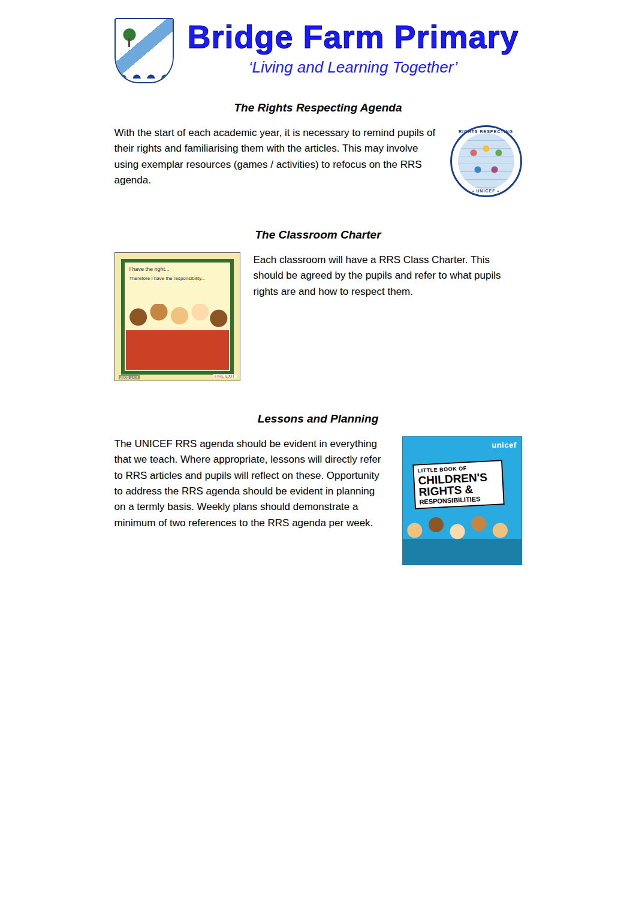Bridge Farm Primary
‘Living and Learning Together’
The Rights Respecting Agenda
RIGHTS RESPECTING • UNICEF •
With the start of each academic year, it is necessary to remind pupils of their rights and familiarising them with the articles. This may involve using exemplar resources (games / activities) to refocus on the RRS agenda.
The Classroom Charter
FIRE EXIT
2005 14:4
Each classroom will have a RRS Class Charter. This should be agreed by the pupils and refer to what pupils rights are and how to respect them.
Lessons and Planning
unicef
LITTLE BOOK OF
CHILDREN'S
RIGHTS &
RESPONSIBILITIES
The UNICEF RRS agenda should be evident in everything that we teach. Where appropriate, lessons will directly refer to RRS articles and pupils will reflect on these. Opportunity to address the RRS agenda should be evident in planning on a termly basis. Weekly plans should demonstrate a minimum of two references to the RRS agenda per week.